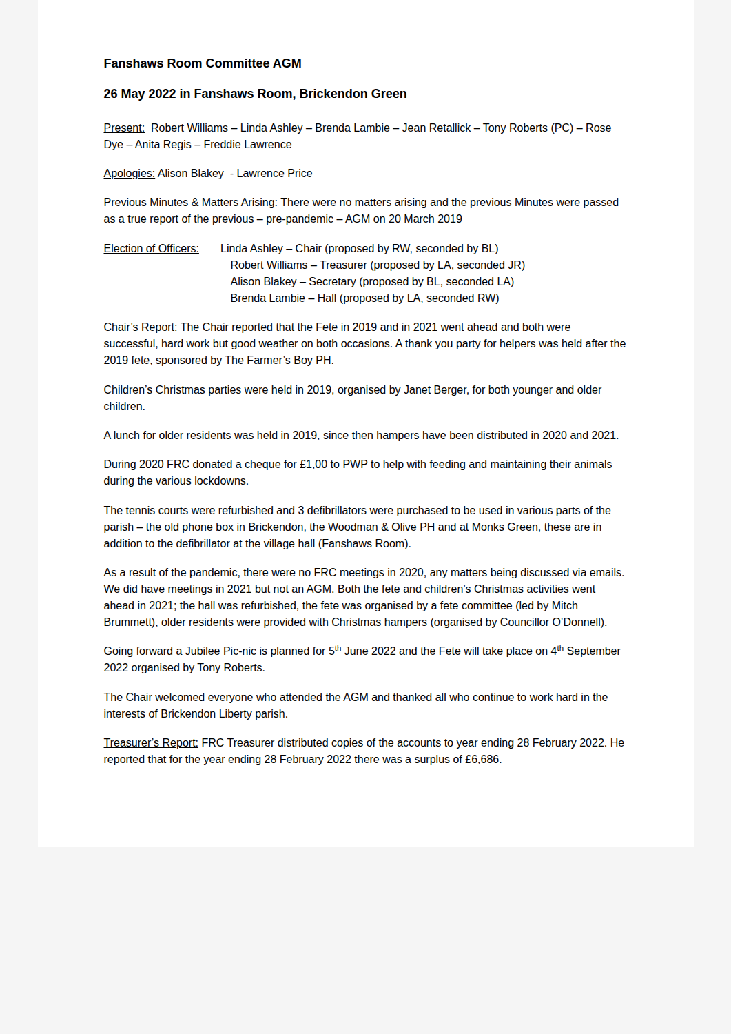Fanshaws Room Committee AGM
26 May 2022 in Fanshaws Room, Brickendon Green
Present: Robert Williams – Linda Ashley – Brenda Lambie – Jean Retallick – Tony Roberts (PC) – Rose Dye – Anita Regis – Freddie Lawrence
Apologies: Alison Blakey - Lawrence Price
Previous Minutes & Matters Arising: There were no matters arising and the previous Minutes were passed as a true report of the previous – pre-pandemic – AGM on 20 March 2019
Election of Officers: Linda Ashley – Chair (proposed by RW, seconded by BL) Robert Williams – Treasurer (proposed by LA, seconded JR) Alison Blakey – Secretary (proposed by BL, seconded LA) Brenda Lambie – Hall (proposed by LA, seconded RW)
Chair’s Report: The Chair reported that the Fete in 2019 and in 2021 went ahead and both were successful, hard work but good weather on both occasions. A thank you party for helpers was held after the 2019 fete, sponsored by The Farmer’s Boy PH.
Children’s Christmas parties were held in 2019, organised by Janet Berger, for both younger and older children.
A lunch for older residents was held in 2019, since then hampers have been distributed in 2020 and 2021.
During 2020 FRC donated a cheque for £1,00 to PWP to help with feeding and maintaining their animals during the various lockdowns.
The tennis courts were refurbished and 3 defibrillators were purchased to be used in various parts of the parish – the old phone box in Brickendon, the Woodman & Olive PH and at Monks Green, these are in addition to the defibrillator at the village hall (Fanshaws Room).
As a result of the pandemic, there were no FRC meetings in 2020, any matters being discussed via emails. We did have meetings in 2021 but not an AGM. Both the fete and children’s Christmas activities went ahead in 2021; the hall was refurbished, the fete was organised by a fete committee (led by Mitch Brummett), older residents were provided with Christmas hampers (organised by Councillor O’Donnell).
Going forward a Jubilee Pic-nic is planned for 5th June 2022 and the Fete will take place on 4th September 2022 organised by Tony Roberts.
The Chair welcomed everyone who attended the AGM and thanked all who continue to work hard in the interests of Brickendon Liberty parish.
Treasurer’s Report: FRC Treasurer distributed copies of the accounts to year ending 28 February 2022. He reported that for the year ending 28 February 2022 there was a surplus of £6,686.